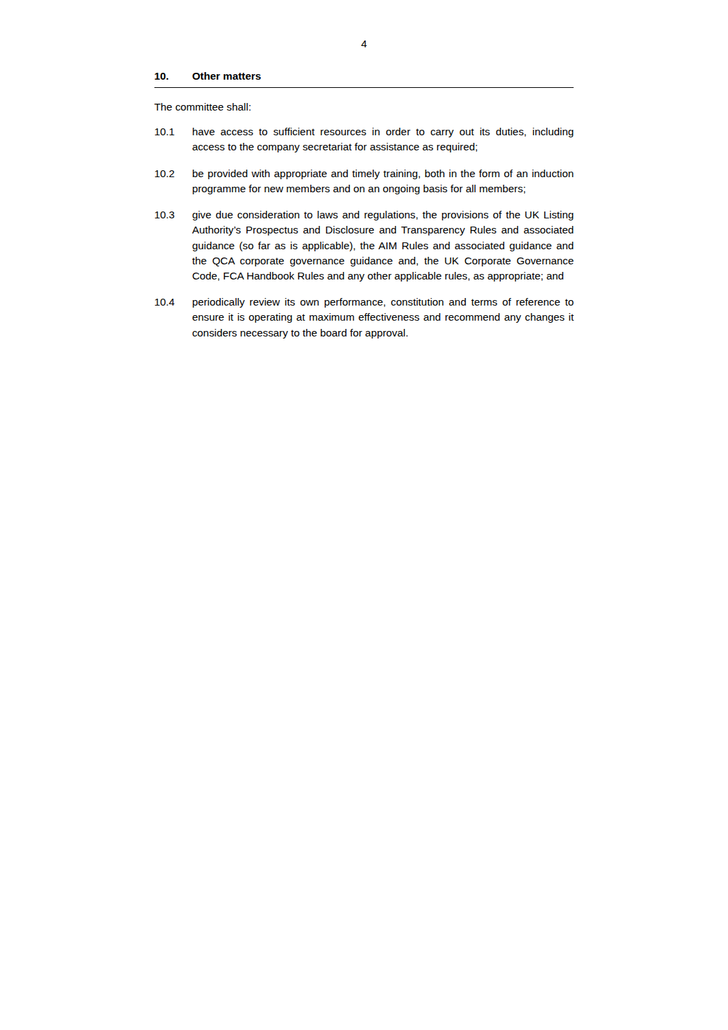4
10. Other matters
The committee shall:
10.1 have access to sufficient resources in order to carry out its duties, including access to the company secretariat for assistance as required;
10.2 be provided with appropriate and timely training, both in the form of an induction programme for new members and on an ongoing basis for all members;
10.3 give due consideration to laws and regulations, the provisions of the UK Listing Authority’s Prospectus and Disclosure and Transparency Rules and associated guidance (so far as is applicable), the AIM Rules and associated guidance and the QCA corporate governance guidance and, the UK Corporate Governance Code, FCA Handbook Rules and any other applicable rules, as appropriate; and
10.4 periodically review its own performance, constitution and terms of reference to ensure it is operating at maximum effectiveness and recommend any changes it considers necessary to the board for approval.